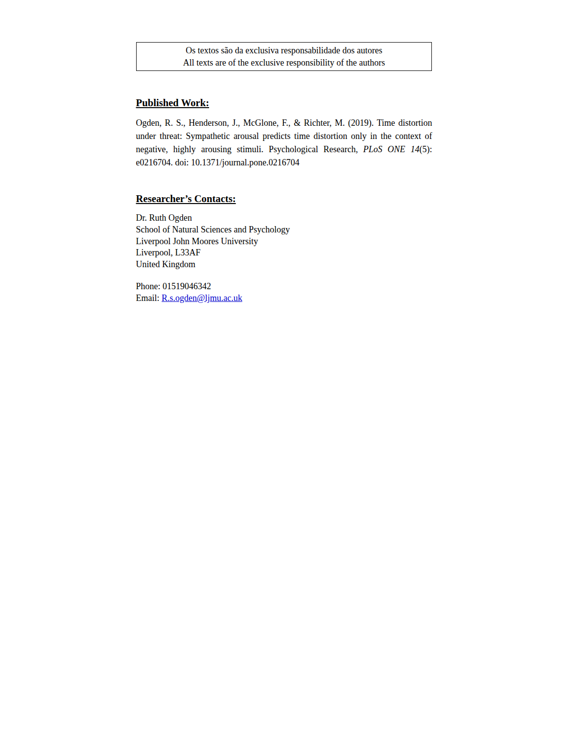Os textos são da exclusiva responsabilidade dos autores
All texts are of the exclusive responsibility of the authors
Published Work:
Ogden, R. S., Henderson, J., McGlone, F., & Richter, M. (2019). Time distortion under threat: Sympathetic arousal predicts time distortion only in the context of negative, highly arousing stimuli. Psychological Research, PLoS ONE 14(5): e0216704. doi: 10.1371/journal.pone.0216704
Researcher’s Contacts:
Dr. Ruth Ogden
School of Natural Sciences and Psychology
Liverpool John Moores University
Liverpool, L33AF
United Kingdom
Phone: 01519046342
Email: R.s.ogden@ljmu.ac.uk